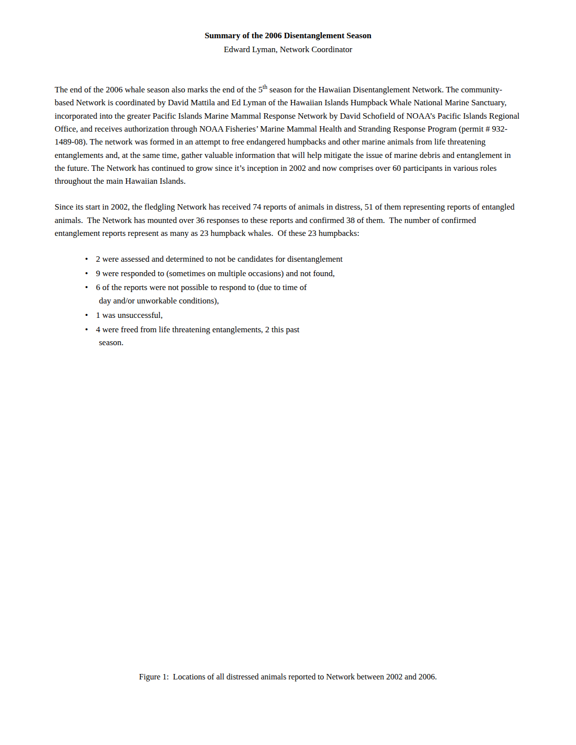Summary of the 2006 Disentanglement Season
Edward Lyman, Network Coordinator
The end of the 2006 whale season also marks the end of the 5th season for the Hawaiian Disentanglement Network. The community-based Network is coordinated by David Mattila and Ed Lyman of the Hawaiian Islands Humpback Whale National Marine Sanctuary, incorporated into the greater Pacific Islands Marine Mammal Response Network by David Schofield of NOAA’s Pacific Islands Regional Office, and receives authorization through NOAA Fisheries’ Marine Mammal Health and Stranding Response Program (permit # 932-1489-08). The network was formed in an attempt to free endangered humpbacks and other marine animals from life threatening entanglements and, at the same time, gather valuable information that will help mitigate the issue of marine debris and entanglement in the future. The Network has continued to grow since it’s inception in 2002 and now comprises over 60 participants in various roles throughout the main Hawaiian Islands.
Since its start in 2002, the fledgling Network has received 74 reports of animals in distress, 51 of them representing reports of entangled animals. The Network has mounted over 36 responses to these reports and confirmed 38 of them. The number of confirmed entanglement reports represent as many as 23 humpback whales. Of these 23 humpbacks:
2 were assessed and determined to not be candidates for disentanglement
9 were responded to (sometimes on multiple occasions) and not found,
6 of the reports were not possible to respond to (due to time ofday and/or unworkable conditions),
1 was unsuccessful,
4 were freed from life threatening entanglements, 2 this pastseason.
Figure 1: Locations of all distressed animals reported to Network between 2002 and 2006.